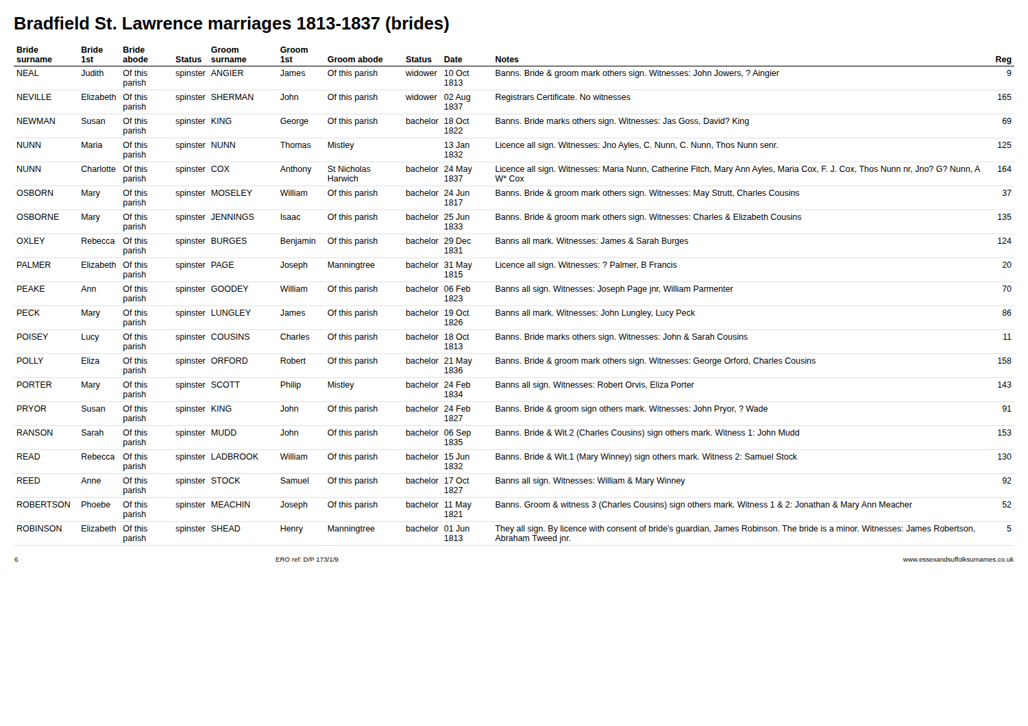Bradfield St. Lawrence marriages 1813-1837 (brides)
| Bride surname | Bride 1st | Bride abode | Status | Groom surname | Groom 1st | Groom abode | Status | Date | Notes | Reg |
| --- | --- | --- | --- | --- | --- | --- | --- | --- | --- | --- |
| NEAL | Judith | Of this parish | spinster | ANGIER | James | Of this parish | widower | 10 Oct 1813 | Banns. Bride & groom mark others sign. Witnesses: John Jowers, ? Aingier | 9 |
| NEVILLE | Elizabeth | Of this parish | spinster | SHERMAN | John | Of this parish | widower | 02 Aug 1837 | Registrars Certificate. No witnesses | 165 |
| NEWMAN | Susan | Of this parish | spinster | KING | George | Of this parish | bachelor | 18 Oct 1822 | Banns. Bride marks others sign. Witnesses: Jas Goss, David? King | 69 |
| NUNN | Maria | Of this parish | spinster | NUNN | Thomas | Mistley | | 13 Jan 1832 | Licence all sign. Witnesses: Jno Ayles, C. Nunn, C. Nunn, Thos Nunn senr. | 125 |
| NUNN | Charlotte | Of this parish | spinster | COX | Anthony | St Nicholas Harwich | bachelor | 24 May 1837 | Licence all sign. Witnesses: Maria Nunn, Catherine Fitch, Mary Ann Ayles, Maria Cox, F. J. Cox, Thos Nunn nr, Jno? G? Nunn, A W* Cox | 164 |
| OSBORN | Mary | Of this parish | spinster | MOSELEY | William | Of this parish | bachelor | 24 Jun 1817 | Banns. Bride & groom mark others sign. Witnesses: May Strutt, Charles Cousins | 37 |
| OSBORNE | Mary | Of this parish | spinster | JENNINGS | Isaac | Of this parish | bachelor | 25 Jun 1833 | Banns. Bride & groom mark others sign. Witnesses: Charles & Elizabeth Cousins | 135 |
| OXLEY | Rebecca | Of this parish | spinster | BURGES | Benjamin | Of this parish | bachelor | 29 Dec 1831 | Banns all mark. Witnesses: James & Sarah Burges | 124 |
| PALMER | Elizabeth | Of this parish | spinster | PAGE | Joseph | Manningtree | bachelor | 31 May 1815 | Licence all sign. Witnesses: ? Palmer, B Francis | 20 |
| PEAKE | Ann | Of this parish | spinster | GOODEY | William | Of this parish | bachelor | 06 Feb 1823 | Banns all sign. Witnesses: Joseph Page jnr, William Parmenter | 70 |
| PECK | Mary | Of this parish | spinster | LUNGLEY | James | Of this parish | bachelor | 19 Oct 1826 | Banns all mark. Witnesses: John Lungley, Lucy Peck | 86 |
| POISEY | Lucy | Of this parish | spinster | COUSINS | Charles | Of this parish | bachelor | 18 Oct 1813 | Banns. Bride marks others sign. Witnesses: John & Sarah Cousins | 11 |
| POLLY | Eliza | Of this parish | spinster | ORFORD | Robert | Of this parish | bachelor | 21 May 1836 | Banns. Bride & groom mark others sign. Witnesses: George Orford, Charles Cousins | 158 |
| PORTER | Mary | Of this parish | spinster | SCOTT | Philip | Mistley | bachelor | 24 Feb 1834 | Banns all sign. Witnesses: Robert Orvis, Eliza Porter | 143 |
| PRYOR | Susan | Of this parish | spinster | KING | John | Of this parish | bachelor | 24 Feb 1827 | Banns. Bride & groom sign others mark. Witnesses: John Pryor, ? Wade | 91 |
| RANSON | Sarah | Of this parish | spinster | MUDD | John | Of this parish | bachelor | 06 Sep 1835 | Banns. Bride & Wit.2 (Charles Cousins) sign others mark. Witness 1: John Mudd | 153 |
| READ | Rebecca | Of this parish | spinster | LADBROOK | William | Of this parish | bachelor | 15 Jun 1832 | Banns. Bride & Wit.1 (Mary Winney) sign others mark. Witness 2: Samuel Stock | 130 |
| REED | Anne | Of this parish | spinster | STOCK | Samuel | Of this parish | bachelor | 17 Oct 1827 | Banns all sign. Witnesses: William & Mary Winney | 92 |
| ROBERTSON | Phoebe | Of this parish | spinster | MEACHIN | Joseph | Of this parish | bachelor | 11 May 1821 | Banns. Groom & witness 3 (Charles Cousins) sign others mark. Witness 1 & 2: Jonathan & Mary Ann Meacher | 52 |
| ROBINSON | Elizabeth | Of this parish | spinster | SHEAD | Henry | Manningtree | bachelor | 01 Jun 1813 | They all sign. By licence with consent of bride's guardian, James Robinson. The bride is a minor. Witnesses: James Robertson, Abraham Tweed jnr. | 5 |
| 6 | ERO ref: D/P 173/1/9 | www.essexandsuffolksurnames.co.uk |